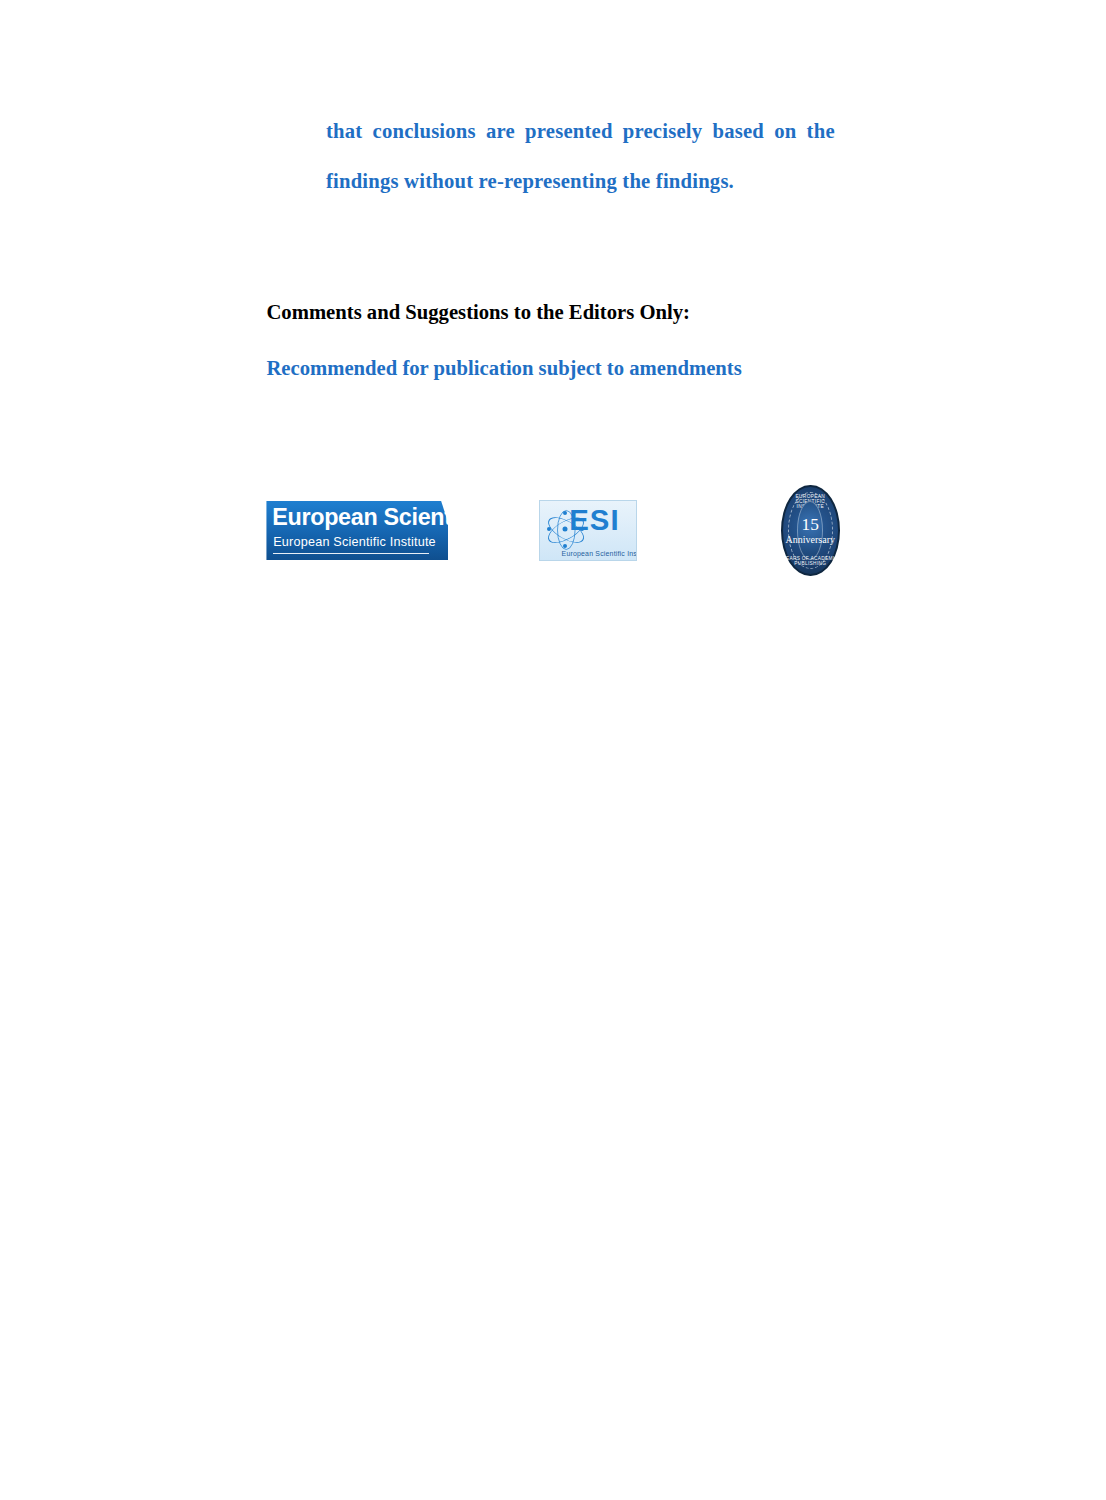that conclusions are presented precisely based on the findings without re-representing the findings.
Comments and Suggestions to the Editors Only:
Recommended for publication subject to amendments
European Scientific Journal
European Scientific Institute
ESI
European Scientific Institute
EUROPEAN SCIENTIFIC INSTITUTE
15
Anniversary
YEARS OF ACADEMIC PUBLISHING